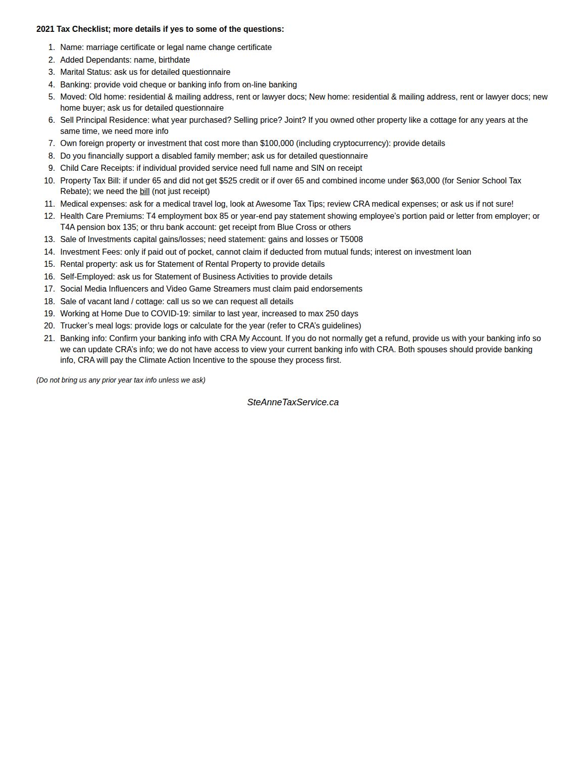2021 Tax Checklist; more details if yes to some of the questions:
Name: marriage certificate or legal name change certificate
Added Dependants: name, birthdate
Marital Status: ask us for detailed questionnaire
Banking: provide void cheque or banking info from on-line banking
Moved: Old home: residential & mailing address, rent or lawyer docs; New home: residential & mailing address, rent or lawyer docs; new home buyer; ask us for detailed questionnaire
Sell Principal Residence: what year purchased? Selling price? Joint? If you owned other property like a cottage for any years at the same time, we need more info
Own foreign property or investment that cost more than $100,000 (including cryptocurrency): provide details
Do you financially support a disabled family member; ask us for detailed questionnaire
Child Care Receipts: if individual provided service need full name and SIN on receipt
Property Tax Bill: if under 65 and did not get $525 credit or if over 65 and combined income under $63,000 (for Senior School Tax Rebate); we need the bill (not just receipt)
Medical expenses: ask for a medical travel log, look at Awesome Tax Tips; review CRA medical expenses; or ask us if not sure!
Health Care Premiums: T4 employment box 85 or year-end pay statement showing employee’s portion paid or letter from employer; or T4A pension box 135; or thru bank account: get receipt from Blue Cross or others
Sale of Investments capital gains/losses; need statement: gains and losses or T5008
Investment Fees: only if paid out of pocket, cannot claim if deducted from mutual funds; interest on investment loan
Rental property: ask us for Statement of Rental Property to provide details
Self-Employed: ask us for Statement of Business Activities to provide details
Social Media Influencers and Video Game Streamers must claim paid endorsements
Sale of vacant land / cottage: call us so we can request all details
Working at Home Due to COVID-19: similar to last year, increased to max 250 days
Trucker’s meal logs: provide logs or calculate for the year (refer to CRA’s guidelines)
Banking info: Confirm your banking info with CRA My Account. If you do not normally get a refund, provide us with your banking info so we can update CRA’s info; we do not have access to view your current banking info with CRA. Both spouses should provide banking info, CRA will pay the Climate Action Incentive to the spouse they process first.
(Do not bring us any prior year tax info unless we ask)
SteAnneTaxService.ca